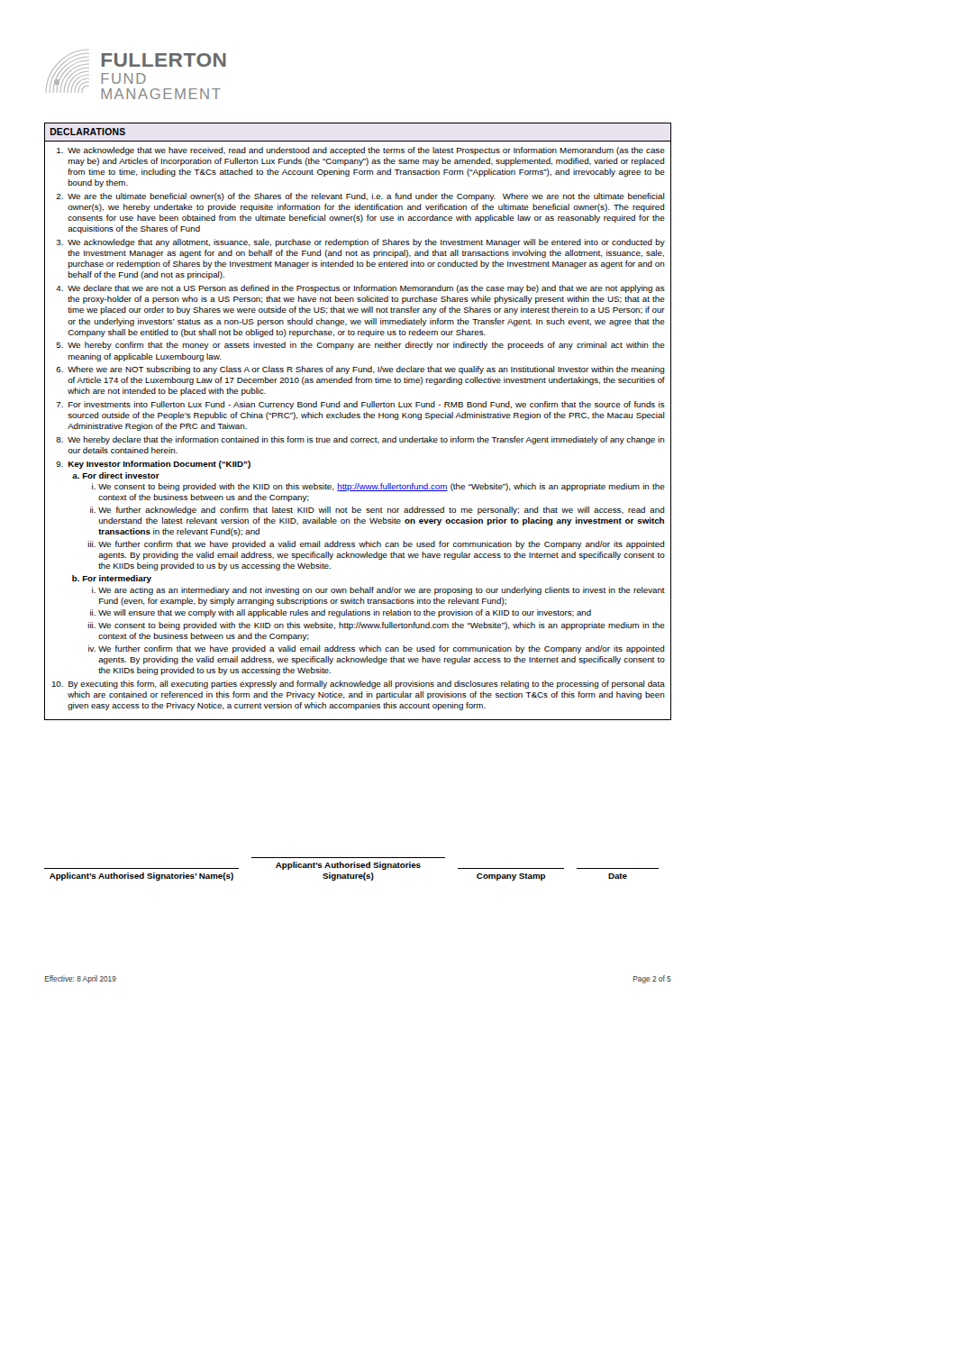FULLERTON
FUND
MANAGEMENT
DECLARATIONS
We acknowledge that we have received, read and understood and accepted the terms of the latest Prospectus or Information Memorandum (as the case may be) and Articles of Incorporation of Fullerton Lux Funds (the “Company”) as the same may be amended, supplemented, modified, varied or replaced from time to time, including the T&Cs attached to the Account Opening Form and Transaction Form (“Application Forms”), and irrevocably agree to be bound by them.
We are the ultimate beneficial owner(s) of the Shares of the relevant Fund, i.e. a fund under the Company. Where we are not the ultimate beneficial owner(s), we hereby undertake to provide requisite information for the identification and verification of the ultimate beneficial owner(s). The required consents for use have been obtained from the ultimate beneficial owner(s) for use in accordance with applicable law or as reasonably required for the acquisitions of the Shares of Fund
We acknowledge that any allotment, issuance, sale, purchase or redemption of Shares by the Investment Manager will be entered into or conducted by the Investment Manager as agent for and on behalf of the Fund (and not as principal), and that all transactions involving the allotment, issuance, sale, purchase or redemption of Shares by the Investment Manager is intended to be entered into or conducted by the Investment Manager as agent for and on behalf of the Fund (and not as principal).
We declare that we are not a US Person as defined in the Prospectus or Information Memorandum (as the case may be) and that we are not applying as the proxy-holder of a person who is a US Person; that we have not been solicited to purchase Shares while physically present within the US; that at the time we placed our order to buy Shares we were outside of the US; that we will not transfer any of the Shares or any interest therein to a US Person; if our or the underlying investors’ status as a non-US person should change, we will immediately inform the Transfer Agent. In such event, we agree that the Company shall be entitled to (but shall not be obliged to) repurchase, or to require us to redeem our Shares.
We hereby confirm that the money or assets invested in the Company are neither directly nor indirectly the proceeds of any criminal act within the meaning of applicable Luxembourg law.
Where we are NOT subscribing to any Class A or Class R Shares of any Fund, I/we declare that we qualify as an Institutional Investor within the meaning of Article 174 of the Luxembourg Law of 17 December 2010 (as amended from time to time) regarding collective investment undertakings, the securities of which are not intended to be placed with the public.
For investments into Fullerton Lux Fund - Asian Currency Bond Fund and Fullerton Lux Fund - RMB Bond Fund, we confirm that the source of funds is sourced outside of the People’s Republic of China (“PRC”), which excludes the Hong Kong Special Administrative Region of the PRC, the Macau Special Administrative Region of the PRC and Taiwan.
We hereby declare that the information contained in this form is true and correct, and undertake to inform the Transfer Agent immediately of any change in our details contained herein.
Key Investor Information Document (“KIID”)
For direct investor
We consent to being provided with the KIID on this website, http://www.fullertonfund.com (the “Website”), which is an appropriate medium in the context of the business between us and the Company;
We further acknowledge and confirm that latest KIID will not be sent nor addressed to me personally; and that we will access, read and understand the latest relevant version of the KIID, available on the Website on every occasion prior to placing any investment or switch transactions in the relevant Fund(s); and
We further confirm that we have provided a valid email address which can be used for communication by the Company and/or its appointed agents. By providing the valid email address, we specifically acknowledge that we have regular access to the Internet and specifically consent to the KIIDs being provided to us by us accessing the Website.
For intermediary
We are acting as an intermediary and not investing on our own behalf and/or we are proposing to our underlying clients to invest in the relevant Fund (even, for example, by simply arranging subscriptions or switch transactions into the relevant Fund);
We will ensure that we comply with all applicable rules and regulations in relation to the provision of a KIID to our investors; and
We consent to being provided with the KIID on this website, http://www.fullertonfund.com the “Website”), which is an appropriate medium in the context of the business between us and the Company;
We further confirm that we have provided a valid email address which can be used for communication by the Company and/or its appointed agents. By providing the valid email address, we specifically acknowledge that we have regular access to the Internet and specifically consent to the KIIDs being provided to us by us accessing the Website.
By executing this form, all executing parties expressly and formally acknowledge all provisions and disclosures relating to the processing of personal data which are contained or referenced in this form and the Privacy Notice, and in particular all provisions of the section T&Cs of this form and having been given easy access to the Privacy Notice, a current version of which accompanies this account opening form.
Applicant’s Authorised Signatories’ Name(s)
Applicant’s Authorised Signatories Signature(s)
Company Stamp
Date
Effective: 8 April 2019
Page 2 of 5